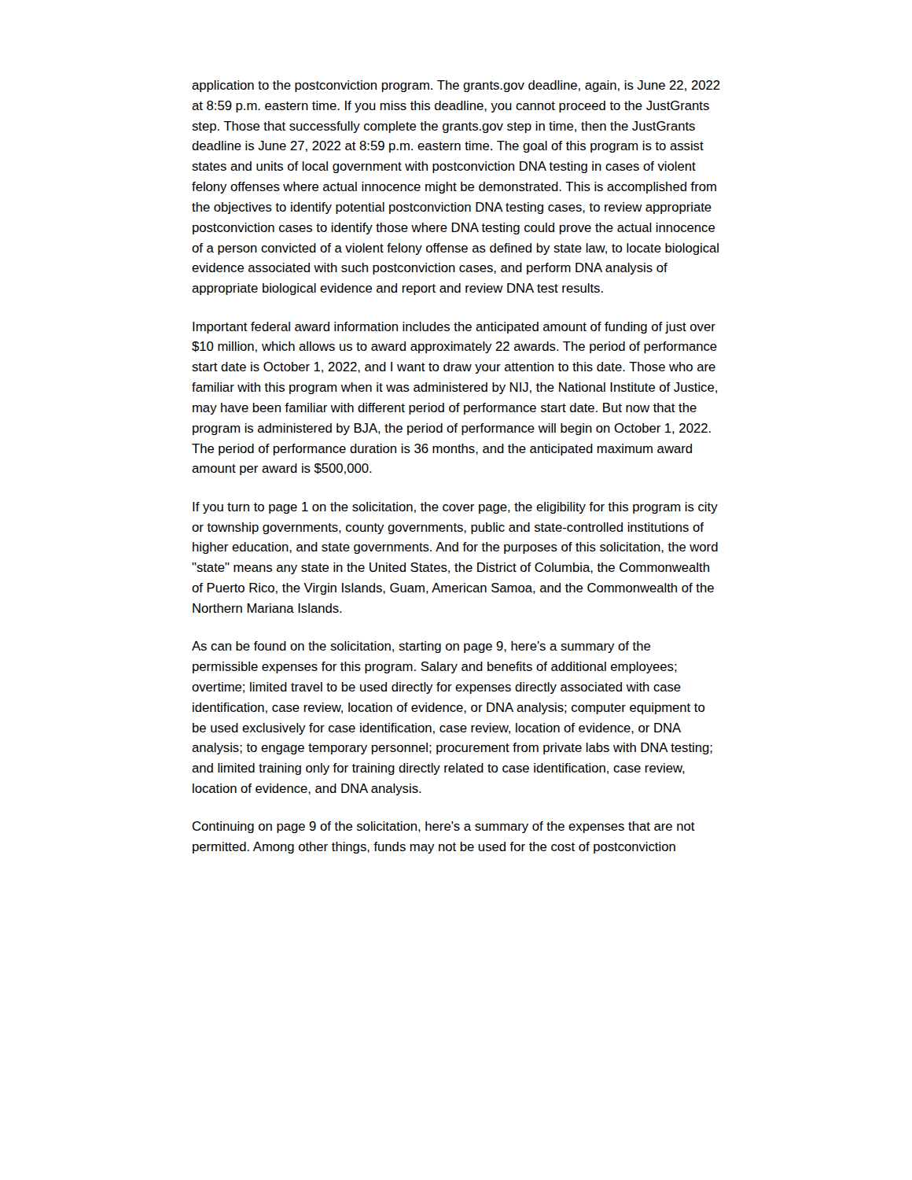application to the postconviction program. The grants.gov deadline, again, is June 22, 2022 at 8:59 p.m. eastern time. If you miss this deadline, you cannot proceed to the JustGrants step. Those that successfully complete the grants.gov step in time, then the JustGrants deadline is June 27, 2022 at 8:59 p.m. eastern time. The goal of this program is to assist states and units of local government with postconviction DNA testing in cases of violent felony offenses where actual innocence might be demonstrated. This is accomplished from the objectives to identify potential postconviction DNA testing cases, to review appropriate postconviction cases to identify those where DNA testing could prove the actual innocence of a person convicted of a violent felony offense as defined by state law, to locate biological evidence associated with such postconviction cases, and perform DNA analysis of appropriate biological evidence and report and review DNA test results.
Important federal award information includes the anticipated amount of funding of just over $10 million, which allows us to award approximately 22 awards. The period of performance start date is October 1, 2022, and I want to draw your attention to this date. Those who are familiar with this program when it was administered by NIJ, the National Institute of Justice, may have been familiar with different period of performance start date. But now that the program is administered by BJA, the period of performance will begin on October 1, 2022. The period of performance duration is 36 months, and the anticipated maximum award amount per award is $500,000.
If you turn to page 1 on the solicitation, the cover page, the eligibility for this program is city or township governments, county governments, public and state-controlled institutions of higher education, and state governments. And for the purposes of this solicitation, the word "state" means any state in the United States, the District of Columbia, the Commonwealth of Puerto Rico, the Virgin Islands, Guam, American Samoa, and the Commonwealth of the Northern Mariana Islands.
As can be found on the solicitation, starting on page 9, here's a summary of the permissible expenses for this program. Salary and benefits of additional employees; overtime; limited travel to be used directly for expenses directly associated with case identification, case review, location of evidence, or DNA analysis; computer equipment to be used exclusively for case identification, case review, location of evidence, or DNA analysis; to engage temporary personnel; procurement from private labs with DNA testing; and limited training only for training directly related to case identification, case review, location of evidence, and DNA analysis.
Continuing on page 9 of the solicitation, here's a summary of the expenses that are not permitted. Among other things, funds may not be used for the cost of postconviction